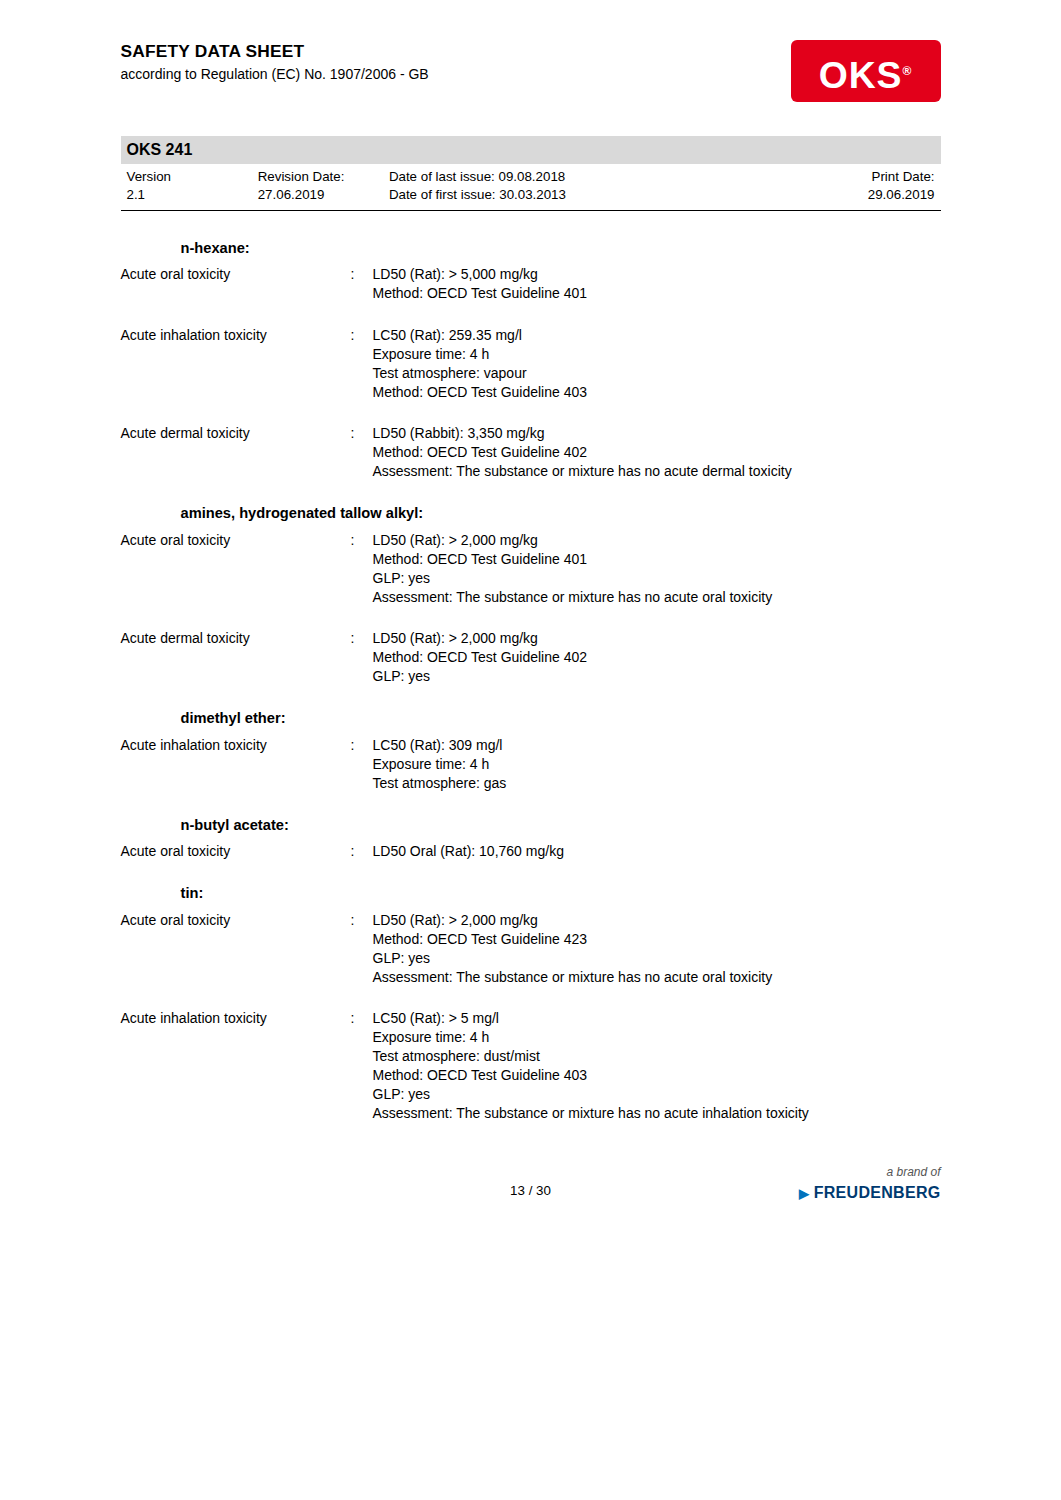OKS®
SAFETY DATA SHEET
according to Regulation (EC) No. 1907/2006 - GB
OKS 241
| Version 2.1 | Revision Date: 27.06.2019 | Date of last issue: 09.08.2018 Date of first issue: 30.03.2013 | Print Date: 29.06.2019 |
n-hexane:
| Acute oral toxicity | : | LD50 (Rat): > 5,000 mg/kg Method: OECD Test Guideline 401 |
| Acute inhalation toxicity | : | LC50 (Rat): 259.35 mg/l Exposure time: 4 h Test atmosphere: vapour Method: OECD Test Guideline 403 |
| Acute dermal toxicity | : | LD50 (Rabbit): 3,350 mg/kg Method: OECD Test Guideline 402 Assessment: The substance or mixture has no acute dermal toxicity |
amines, hydrogenated tallow alkyl:
| Acute oral toxicity | : | LD50 (Rat): > 2,000 mg/kg Method: OECD Test Guideline 401 GLP: yes Assessment: The substance or mixture has no acute oral toxicity |
| Acute dermal toxicity | : | LD50 (Rat): > 2,000 mg/kg Method: OECD Test Guideline 402 GLP: yes |
dimethyl ether:
| Acute inhalation toxicity | : | LC50 (Rat): 309 mg/l Exposure time: 4 h Test atmosphere: gas |
n-butyl acetate:
| Acute oral toxicity | : | LD50 Oral (Rat): 10,760 mg/kg |
tin:
| Acute oral toxicity | : | LD50 (Rat): > 2,000 mg/kg Method: OECD Test Guideline 423 GLP: yes Assessment: The substance or mixture has no acute oral toxicity |
| Acute inhalation toxicity | : | LC50 (Rat): > 5 mg/l Exposure time: 4 h Test atmosphere: dust/mist Method: OECD Test Guideline 403 GLP: yes Assessment: The substance or mixture has no acute inhalation toxicity |
a brand of
FREUDENBERG
13 / 30